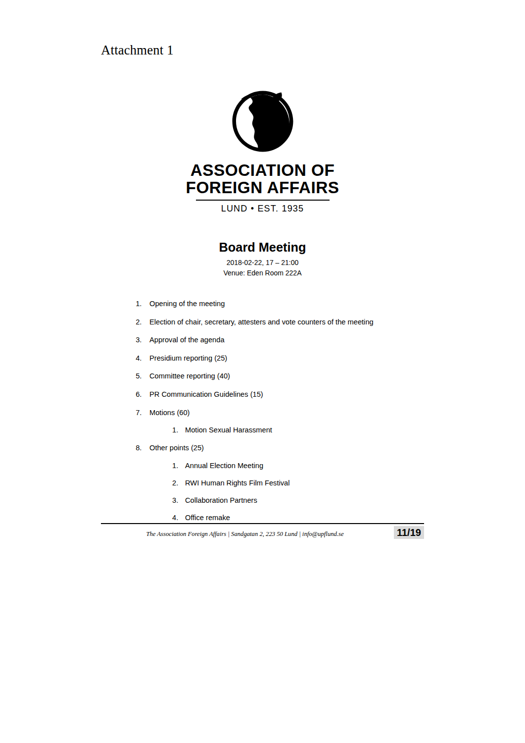Attachment 1
ASSOCIATION OF
FOREIGN AFFAIRS
LUND • EST. 1935
Board Meeting
2018-02-22, 17 – 21:00
Venue: Eden Room 222A
Opening of the meeting
Election of chair, secretary, attesters and vote counters of the meeting
Approval of the agenda
Presidium reporting (25)
Committee reporting (40)
PR Communication Guidelines (15)
Motions (60)
Motion Sexual Harassment
Other points (25)
Annual Election Meeting
RWI Human Rights Film Festival
Collaboration Partners
Office remake
The Association Foreign Affairs | Sandgatan 2, 223 50 Lund | info@upflund.se
11/19